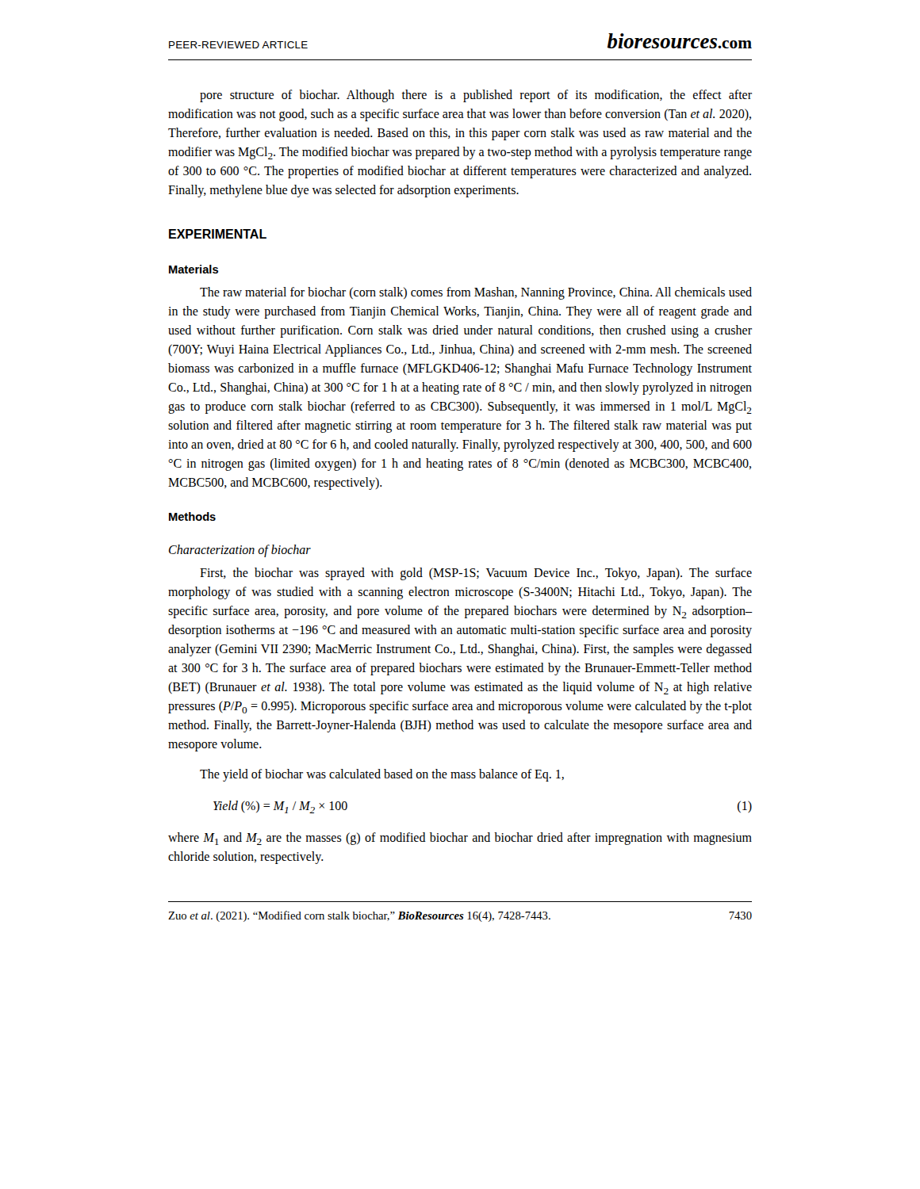PEER-REVIEWED ARTICLE bioresources.com
pore structure of biochar. Although there is a published report of its modification, the effect after modification was not good, such as a specific surface area that was lower than before conversion (Tan et al. 2020), Therefore, further evaluation is needed. Based on this, in this paper corn stalk was used as raw material and the modifier was MgCl2. The modified biochar was prepared by a two-step method with a pyrolysis temperature range of 300 to 600 °C. The properties of modified biochar at different temperatures were characterized and analyzed. Finally, methylene blue dye was selected for adsorption experiments.
EXPERIMENTAL
Materials
The raw material for biochar (corn stalk) comes from Mashan, Nanning Province, China. All chemicals used in the study were purchased from Tianjin Chemical Works, Tianjin, China. They were all of reagent grade and used without further purification. Corn stalk was dried under natural conditions, then crushed using a crusher (700Y; Wuyi Haina Electrical Appliances Co., Ltd., Jinhua, China) and screened with 2-mm mesh. The screened biomass was carbonized in a muffle furnace (MFLGKD406-12; Shanghai Mafu Furnace Technology Instrument Co., Ltd., Shanghai, China) at 300 °C for 1 h at a heating rate of 8 °C / min, and then slowly pyrolyzed in nitrogen gas to produce corn stalk biochar (referred to as CBC300). Subsequently, it was immersed in 1 mol/L MgCl2 solution and filtered after magnetic stirring at room temperature for 3 h. The filtered stalk raw material was put into an oven, dried at 80 °C for 6 h, and cooled naturally. Finally, pyrolyzed respectively at 300, 400, 500, and 600 °C in nitrogen gas (limited oxygen) for 1 h and heating rates of 8 °C/min (denoted as MCBC300, MCBC400, MCBC500, and MCBC600, respectively).
Methods
Characterization of biochar
First, the biochar was sprayed with gold (MSP-1S; Vacuum Device Inc., Tokyo, Japan). The surface morphology of was studied with a scanning electron microscope (S-3400N; Hitachi Ltd., Tokyo, Japan). The specific surface area, porosity, and pore volume of the prepared biochars were determined by N2 adsorption–desorption isotherms at −196 °C and measured with an automatic multi-station specific surface area and porosity analyzer (Gemini VII 2390; MacMerric Instrument Co., Ltd., Shanghai, China). First, the samples were degassed at 300 °C for 3 h. The surface area of prepared biochars were estimated by the Brunauer-Emmett-Teller method (BET) (Brunauer et al. 1938). The total pore volume was estimated as the liquid volume of N2 at high relative pressures (P/P0 = 0.995). Microporous specific surface area and microporous volume were calculated by the t-plot method. Finally, the Barrett-Joyner-Halenda (BJH) method was used to calculate the mesopore surface area and mesopore volume.
The yield of biochar was calculated based on the mass balance of Eq. 1,
Yield (%) = M1 / M2 × 100 (1)
where M1 and M2 are the masses (g) of modified biochar and biochar dried after impregnation with magnesium chloride solution, respectively.
Zuo et al. (2021). “Modified corn stalk biochar,” BioResources 16(4), 7428-7443. 7430